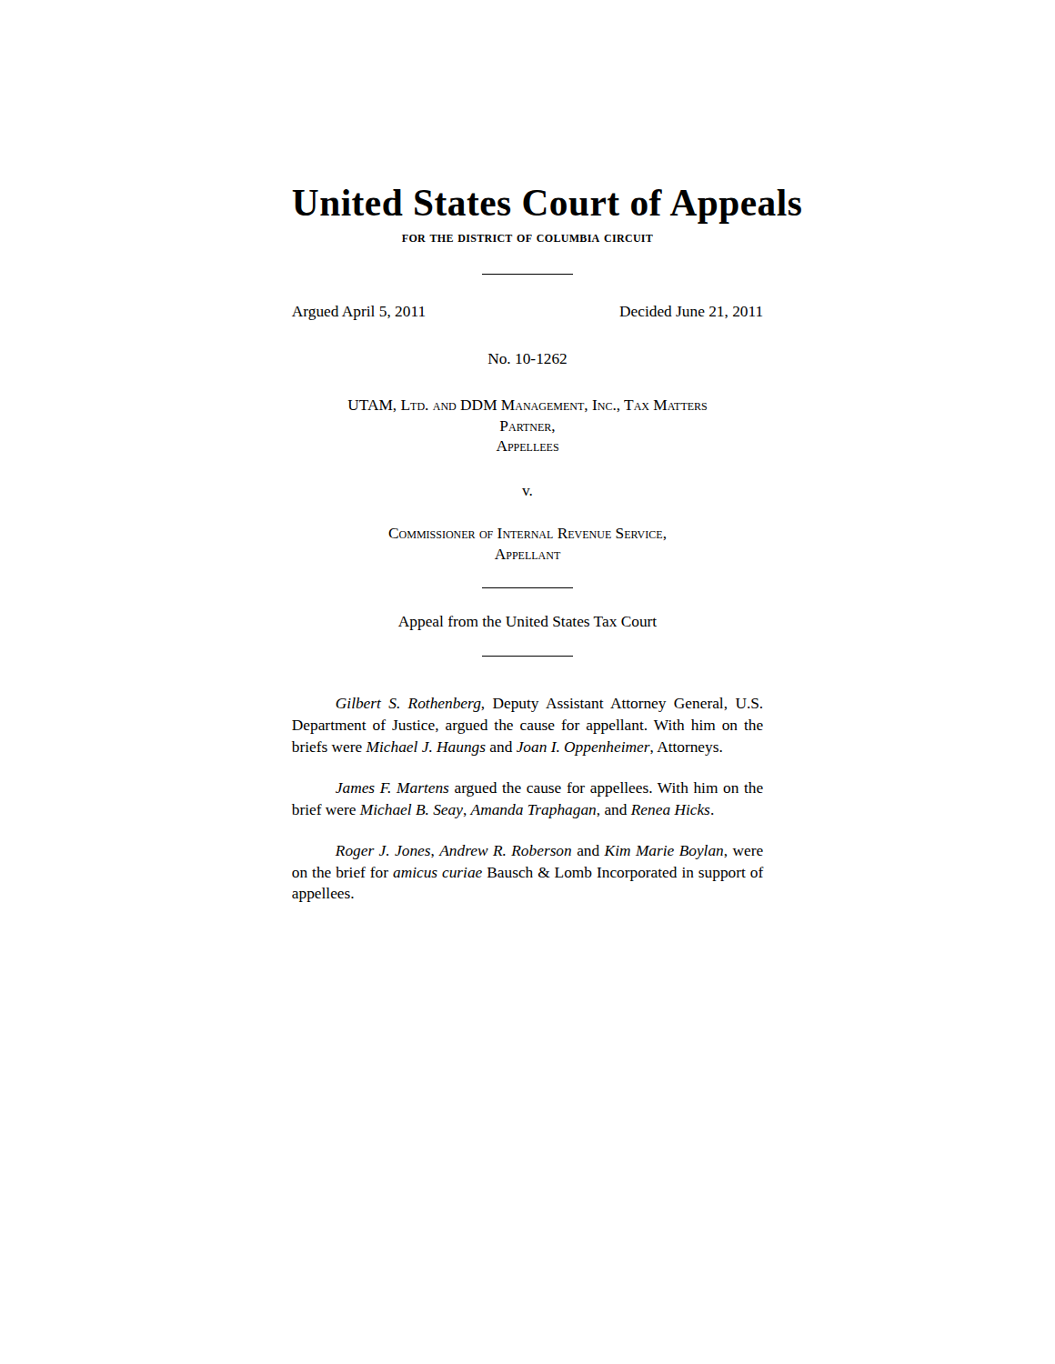United States Court of Appeals
for the district of columbia circuit
Argued April 5, 2011 Decided June 21, 2011
No. 10-1262
UTAM, Ltd. and DDM Management, Inc., Tax Matters Partner, Appellees
v.
Commissioner of Internal Revenue Service, Appellant
Appeal from the United States Tax Court
Gilbert S. Rothenberg, Deputy Assistant Attorney General, U.S. Department of Justice, argued the cause for appellant. With him on the briefs were Michael J. Haungs and Joan I. Oppenheimer, Attorneys.
James F. Martens argued the cause for appellees. With him on the brief were Michael B. Seay, Amanda Traphagan, and Renea Hicks.
Roger J. Jones, Andrew R. Roberson and Kim Marie Boylan, were on the brief for amicus curiae Bausch & Lomb Incorporated in support of appellees.